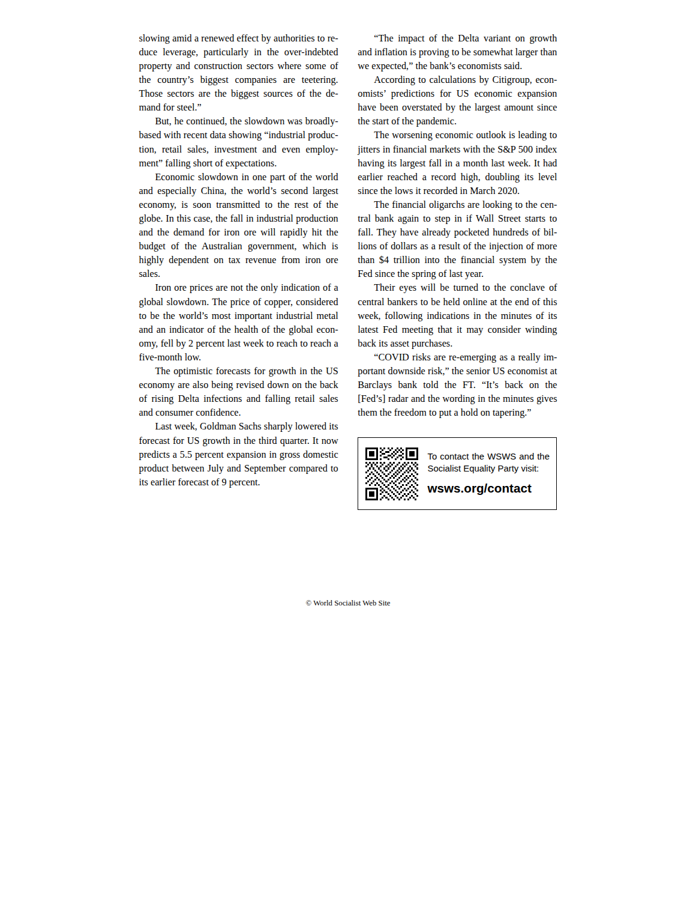slowing amid a renewed effect by authorities to reduce leverage, particularly in the over-indebted property and construction sectors where some of the country’s biggest companies are teetering. Those sectors are the biggest sources of the demand for steel.”
But, he continued, the slowdown was broadly-based with recent data showing “industrial production, retail sales, investment and even employment” falling short of expectations.
Economic slowdown in one part of the world and especially China, the world’s second largest economy, is soon transmitted to the rest of the globe. In this case, the fall in industrial production and the demand for iron ore will rapidly hit the budget of the Australian government, which is highly dependent on tax revenue from iron ore sales.
Iron ore prices are not the only indication of a global slowdown. The price of copper, considered to be the world’s most important industrial metal and an indicator of the health of the global economy, fell by 2 percent last week to reach to reach a five-month low.
The optimistic forecasts for growth in the US economy are also being revised down on the back of rising Delta infections and falling retail sales and consumer confidence.
Last week, Goldman Sachs sharply lowered its forecast for US growth in the third quarter. It now predicts a 5.5 percent expansion in gross domestic product between July and September compared to its earlier forecast of 9 percent.
“The impact of the Delta variant on growth and inflation is proving to be somewhat larger than we expected,” the bank’s economists said.
According to calculations by Citigroup, economists’ predictions for US economic expansion have been overstated by the largest amount since the start of the pandemic.
The worsening economic outlook is leading to jitters in financial markets with the S&P 500 index having its largest fall in a month last week. It had earlier reached a record high, doubling its level since the lows it recorded in March 2020.
The financial oligarchs are looking to the central bank again to step in if Wall Street starts to fall. They have already pocketed hundreds of billions of dollars as a result of the injection of more than $4 trillion into the financial system by the Fed since the spring of last year.
Their eyes will be turned to the conclave of central bankers to be held online at the end of this week, following indications in the minutes of its latest Fed meeting that it may consider winding back its asset purchases.
“COVID risks are re-emerging as a really important downside risk,” the senior US economist at Barclays bank told the FT. “It’s back on the [Fed’s] radar and the wording in the minutes gives them the freedom to put a hold on tapering.”
To contact the WSWS and the Socialist Equality Party visit: wsws.org/contact
© World Socialist Web Site